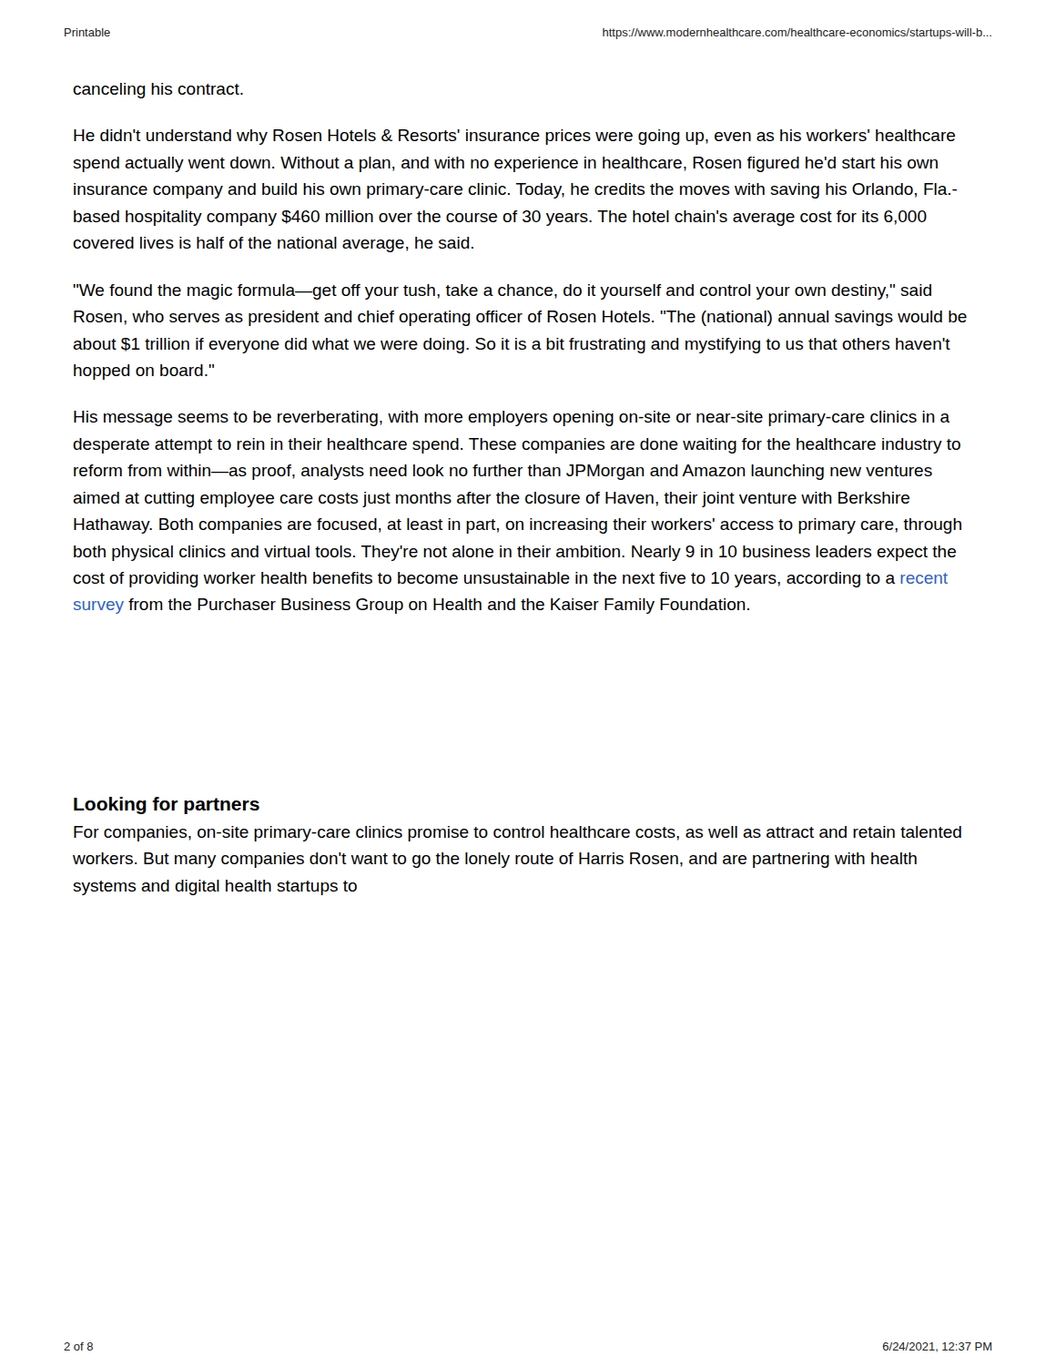Printable
https://www.modernhealthcare.com/healthcare-economics/startups-will-b...
canceling his contract.
He didn't understand why Rosen Hotels & Resorts' insurance prices were going up, even as his workers' healthcare spend actually went down. Without a plan, and with no experience in healthcare, Rosen figured he'd start his own insurance company and build his own primary-care clinic. Today, he credits the moves with saving his Orlando, Fla.-based hospitality company $460 million over the course of 30 years. The hotel chain's average cost for its 6,000 covered lives is half of the national average, he said.
"We found the magic formula—get off your tush, take a chance, do it yourself and control your own destiny," said Rosen, who serves as president and chief operating officer of Rosen Hotels. "The (national) annual savings would be about $1 trillion if everyone did what we were doing. So it is a bit frustrating and mystifying to us that others haven't hopped on board."
His message seems to be reverberating, with more employers opening on-site or near-site primary-care clinics in a desperate attempt to rein in their healthcare spend. These companies are done waiting for the healthcare industry to reform from within—as proof, analysts need look no further than JPMorgan and Amazon launching new ventures aimed at cutting employee care costs just months after the closure of Haven, their joint venture with Berkshire Hathaway. Both companies are focused, at least in part, on increasing their workers' access to primary care, through both physical clinics and virtual tools. They're not alone in their ambition. Nearly 9 in 10 business leaders expect the cost of providing worker health benefits to become unsustainable in the next five to 10 years, according to a recent survey from the Purchaser Business Group on Health and the Kaiser Family Foundation.
Looking for partners
For companies, on-site primary-care clinics promise to control healthcare costs, as well as attract and retain talented workers. But many companies don't want to go the lonely route of Harris Rosen, and are partnering with health systems and digital health startups to
2 of 8
6/24/2021, 12:37 PM